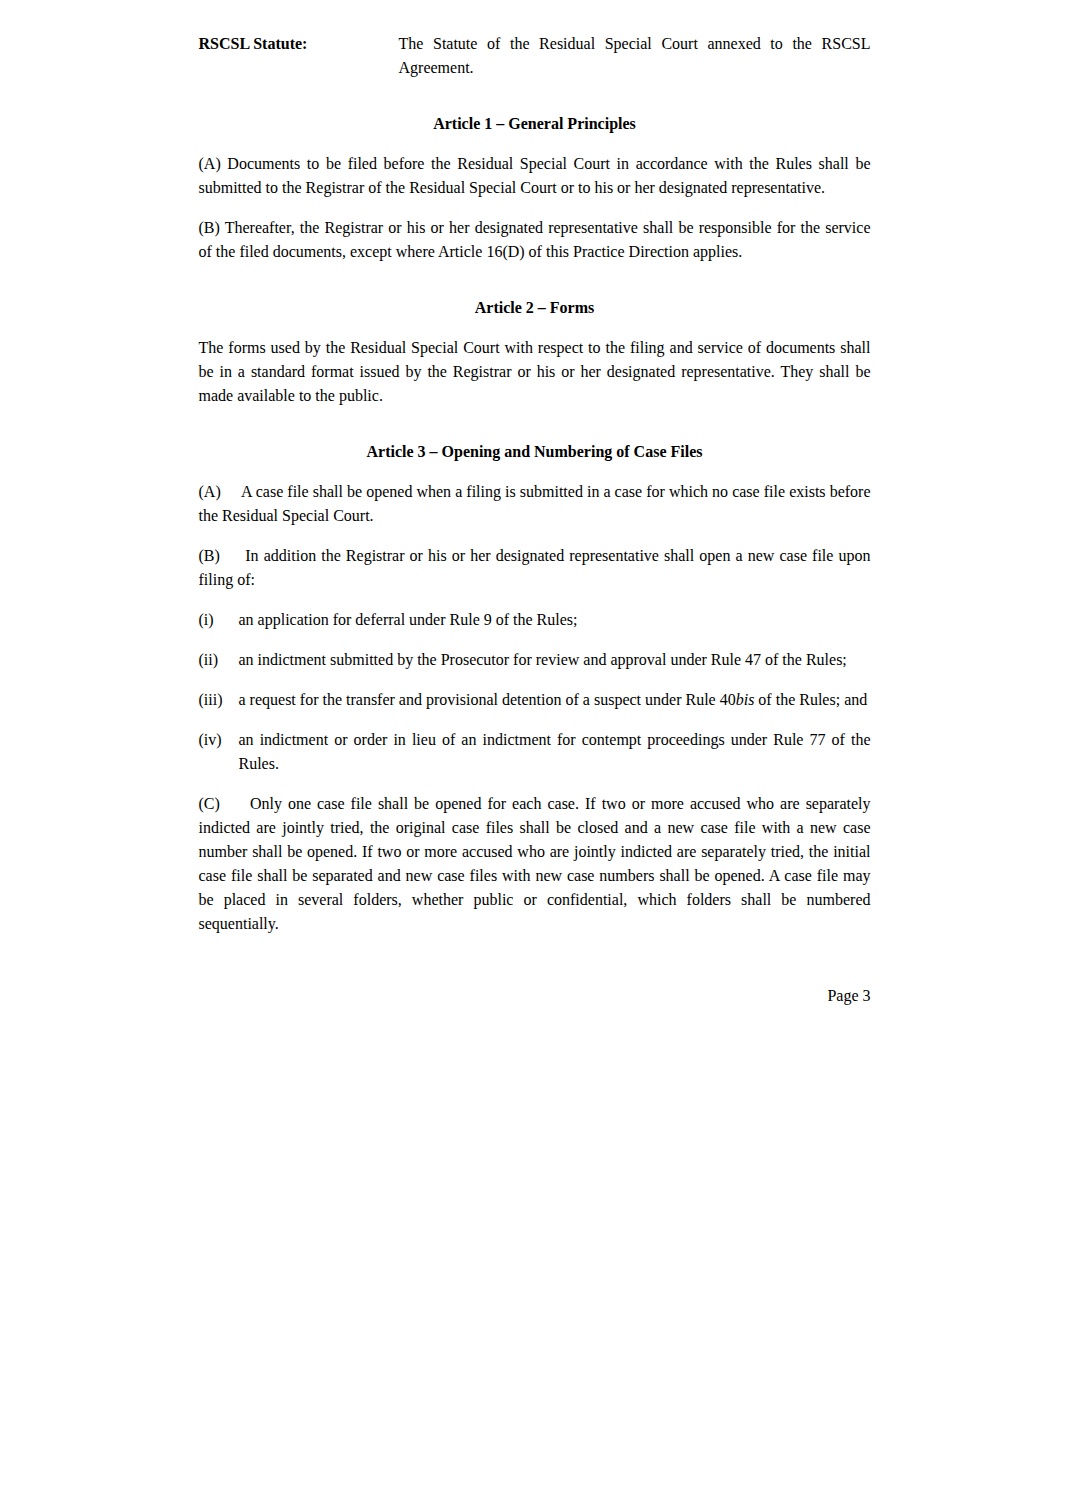RSCSL Statute:
The Statute of the Residual Special Court annexed to the RSCSL Agreement.
Article 1 – General Principles
(A) Documents to be filed before the Residual Special Court in accordance with the Rules shall be submitted to the Registrar of the Residual Special Court or to his or her designated representative.
(B) Thereafter, the Registrar or his or her designated representative shall be responsible for the service of the filed documents, except where Article 16(D) of this Practice Direction applies.
Article 2 – Forms
The forms used by the Residual Special Court with respect to the filing and service of documents shall be in a standard format issued by the Registrar or his or her designated representative. They shall be made available to the public.
Article 3 – Opening and Numbering of Case Files
(A) A case file shall be opened when a filing is submitted in a case for which no case file exists before the Residual Special Court.
(B) In addition the Registrar or his or her designated representative shall open a new case file upon filing of:
(i) an application for deferral under Rule 9 of the Rules;
(ii) an indictment submitted by the Prosecutor for review and approval under Rule 47 of the Rules;
(iii) a request for the transfer and provisional detention of a suspect under Rule 40bis of the Rules; and
(iv) an indictment or order in lieu of an indictment for contempt proceedings under Rule 77 of the Rules.
(C) Only one case file shall be opened for each case. If two or more accused who are separately indicted are jointly tried, the original case files shall be closed and a new case file with a new case number shall be opened. If two or more accused who are jointly indicted are separately tried, the initial case file shall be separated and new case files with new case numbers shall be opened. A case file may be placed in several folders, whether public or confidential, which folders shall be numbered sequentially.
Page 3